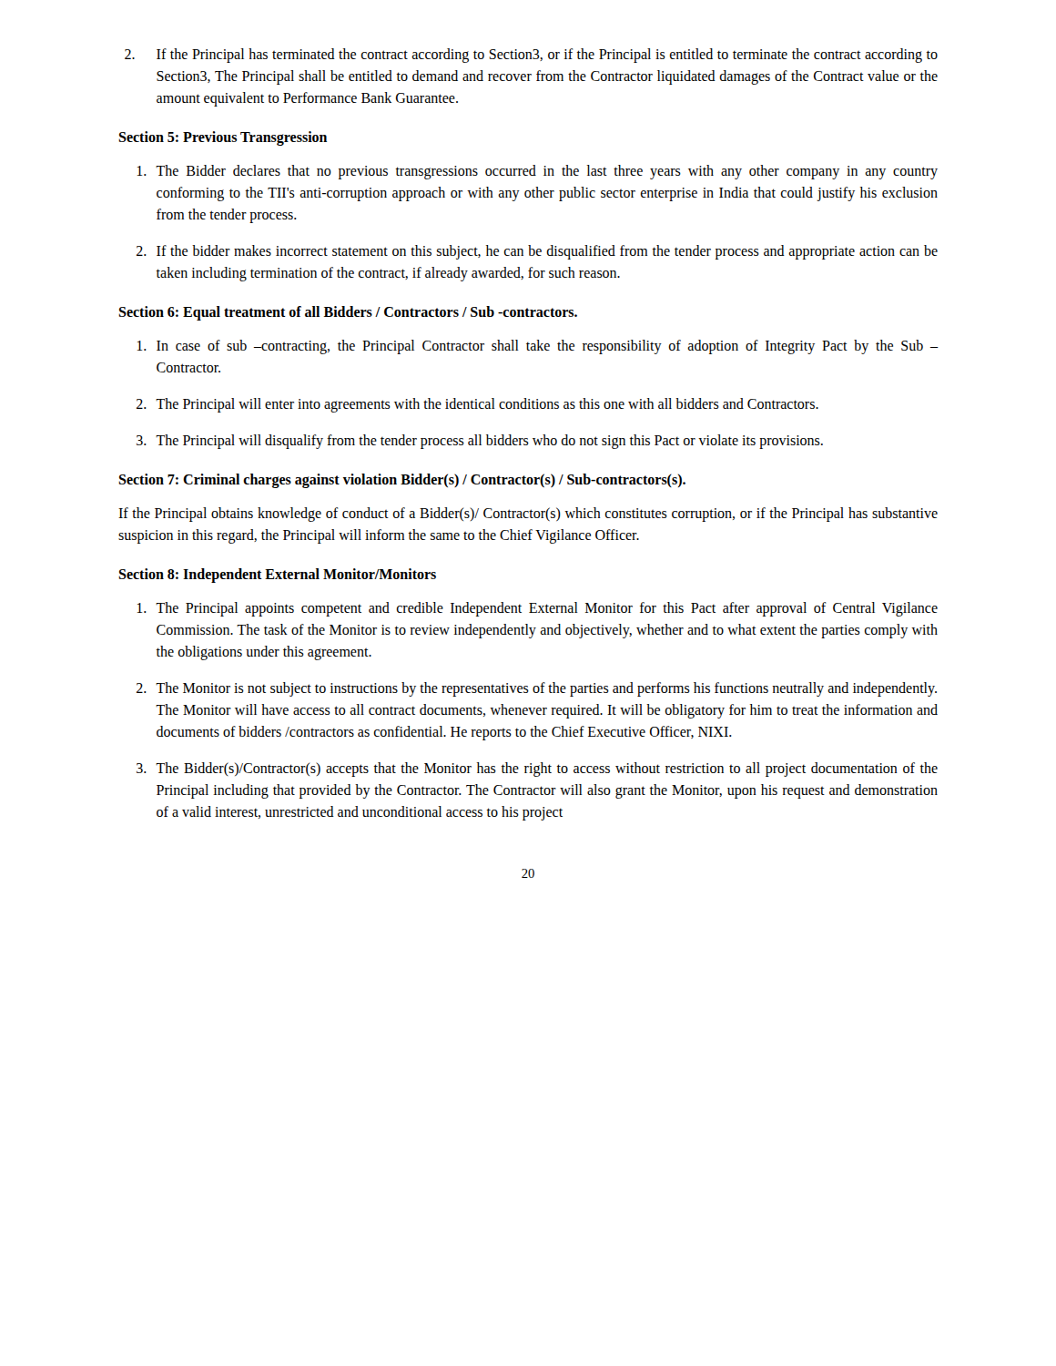2. If the Principal has terminated the contract according to Section3, or if the Principal is entitled to terminate the contract according to Section3, The Principal shall be entitled to demand and recover from the Contractor liquidated damages of the Contract value or the amount equivalent to Performance Bank Guarantee.
Section 5: Previous Transgression
The Bidder declares that no previous transgressions occurred in the last three years with any other company in any country conforming to the TII's anti-corruption approach or with any other public sector enterprise in India that could justify his exclusion from the tender process.
If the bidder makes incorrect statement on this subject, he can be disqualified from the tender process and appropriate action can be taken including termination of the contract, if already awarded, for such reason.
Section 6: Equal treatment of all Bidders / Contractors / Sub -contractors.
In case of sub –contracting, the Principal Contractor shall take the responsibility of adoption of Integrity Pact by the Sub – Contractor.
The Principal will enter into agreements with the identical conditions as this one with all bidders and Contractors.
The Principal will disqualify from the tender process all bidders who do not sign this Pact or violate its provisions.
Section 7: Criminal charges against violation Bidder(s) / Contractor(s) / Sub-contractors(s).
If the Principal obtains knowledge of conduct of a Bidder(s)/ Contractor(s) which constitutes corruption, or if the Principal has substantive suspicion in this regard, the Principal will inform the same to the Chief Vigilance Officer.
Section 8: Independent External Monitor/Monitors
The Principal appoints competent and credible Independent External Monitor for this Pact after approval of Central Vigilance Commission. The task of the Monitor is to review independently and objectively, whether and to what extent the parties comply with the obligations under this agreement.
The Monitor is not subject to instructions by the representatives of the parties and performs his functions neutrally and independently. The Monitor will have access to all contract documents, whenever required. It will be obligatory for him to treat the information and documents of bidders /contractors as confidential. He reports to the Chief Executive Officer, NIXI.
The Bidder(s)/Contractor(s) accepts that the Monitor has the right to access without restriction to all project documentation of the Principal including that provided by the Contractor. The Contractor will also grant the Monitor, upon his request and demonstration of a valid interest, unrestricted and unconditional access to his project
20